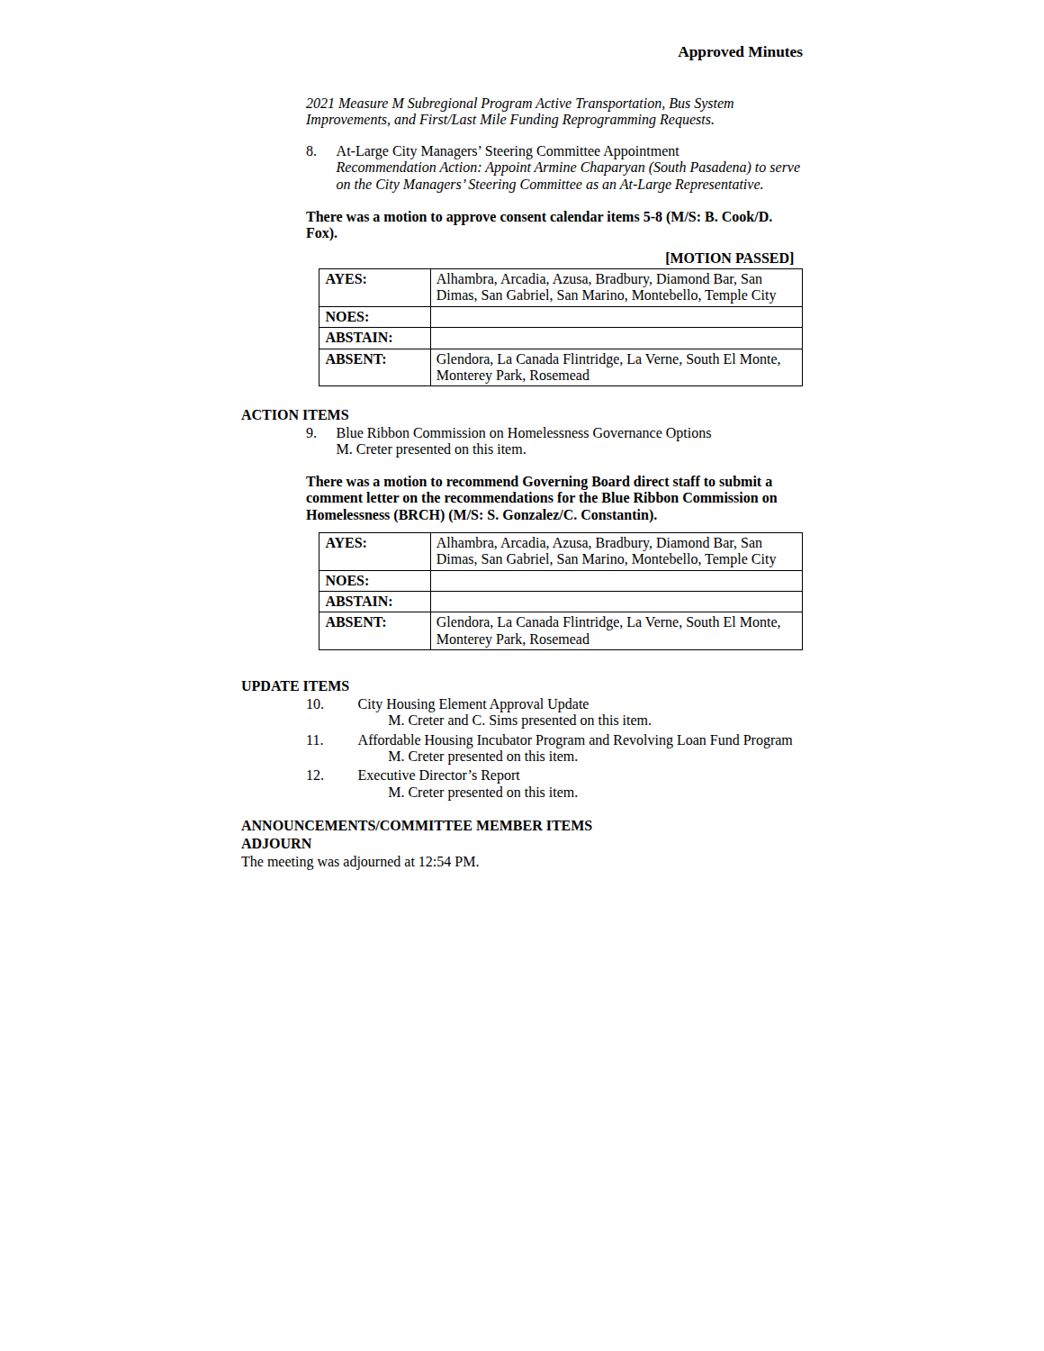Approved Minutes
2021 Measure M Subregional Program Active Transportation, Bus System Improvements, and First/Last Mile Funding Reprogramming Requests.
8.
At-Large City Managers’ Steering Committee Appointment
Recommendation Action: Appoint Armine Chaparyan (South Pasadena) to serve on the City Managers’ Steering Committee as an At-Large Representative.
There was a motion to approve consent calendar items 5-8 (M/S: B. Cook/D. Fox).
[MOTION PASSED]
| AYES: | Alhambra, Arcadia, Azusa, Bradbury, Diamond Bar, San Dimas, San Gabriel, San Marino, Montebello, Temple City |
| NOES: | |
| ABSTAIN: | |
| ABSENT: | Glendora, La Canada Flintridge, La Verne, South El Monte, Monterey Park, Rosemead |
ACTION ITEMS
9.
Blue Ribbon Commission on Homelessness Governance Options
M. Creter presented on this item.
There was a motion to recommend Governing Board direct staff to submit a comment letter on the recommendations for the Blue Ribbon Commission on Homelessness (BRCH) (M/S: S. Gonzalez/C. Constantin).
| AYES: | Alhambra, Arcadia, Azusa, Bradbury, Diamond Bar, San Dimas, San Gabriel, San Marino, Montebello, Temple City |
| NOES: | |
| ABSTAIN: | |
| ABSENT: | Glendora, La Canada Flintridge, La Verne, South El Monte, Monterey Park, Rosemead |
UPDATE ITEMS
10.
City Housing Element Approval Update
M. Creter and C. Sims presented on this item.
11.
Affordable Housing Incubator Program and Revolving Loan Fund Program
M. Creter presented on this item.
12.
Executive Director’s Report
M. Creter presented on this item.
ANNOUNCEMENTS/COMMITTEE MEMBER ITEMS
ADJOURN
The meeting was adjourned at 12:54 PM.